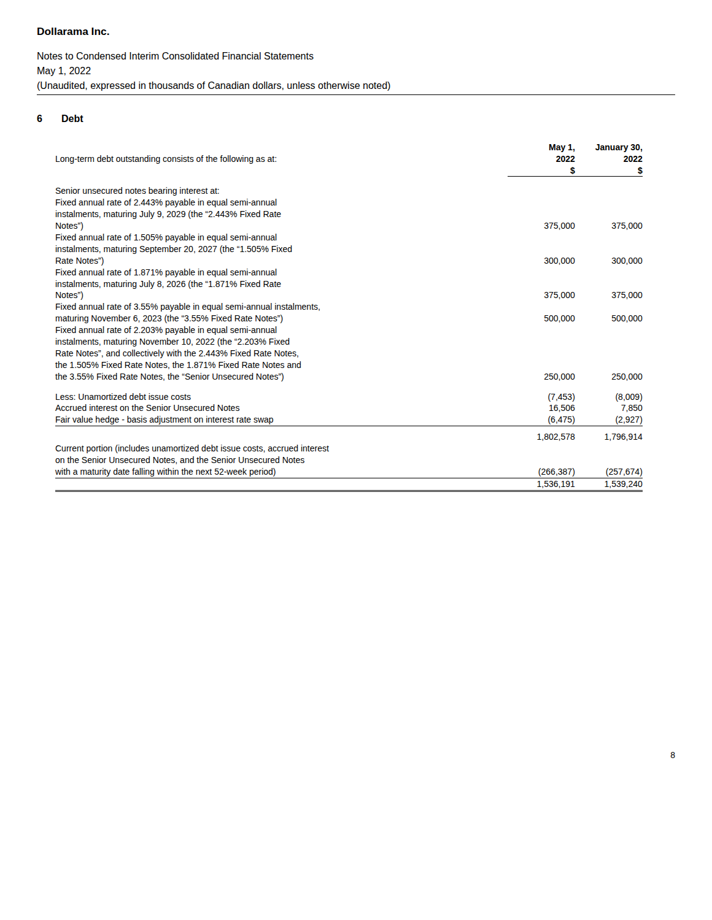Dollarama Inc.
Notes to Condensed Interim Consolidated Financial Statements
May 1, 2022
(Unaudited, expressed in thousands of Canadian dollars, unless otherwise noted)
6 Debt
| | May 1, | January 30, |
| Long-term debt outstanding consists of the following as at: | 2022 | 2022 |
| | $ | $ |
| Senior unsecured notes bearing interest at: | | |
| Fixed annual rate of 2.443% payable in equal semi-annual | | |
| instalments, maturing July 9, 2029 (the “2.443% Fixed Rate | | |
| Notes”) | 375,000 | 375,000 |
| Fixed annual rate of 1.505% payable in equal semi-annual | | |
| instalments, maturing September 20, 2027 (the “1.505% Fixed | | |
| Rate Notes”) | 300,000 | 300,000 |
| Fixed annual rate of 1.871% payable in equal semi-annual | | |
| instalments, maturing July 8, 2026 (the “1.871% Fixed Rate | | |
| Notes”) | 375,000 | 375,000 |
| Fixed annual rate of 3.55% payable in equal semi-annual instalments, | | |
| maturing November 6, 2023 (the “3.55% Fixed Rate Notes”) | 500,000 | 500,000 |
| Fixed annual rate of 2.203% payable in equal semi-annual | | |
| instalments, maturing November 10, 2022 (the “2.203% Fixed | | |
| Rate Notes”, and collectively with the 2.443% Fixed Rate Notes, | | |
| the 1.505% Fixed Rate Notes, the 1.871% Fixed Rate Notes and | | |
| the 3.55% Fixed Rate Notes, the “Senior Unsecured Notes”) | 250,000 | 250,000 |
| Less: Unamortized debt issue costs | (7,453) | (8,009) |
| Accrued interest on the Senior Unsecured Notes | 16,506 | 7,850 |
| Fair value hedge - basis adjustment on interest rate swap | (6,475) | (2,927) |
| | 1,802,578 | 1,796,914 |
| Current portion (includes unamortized debt issue costs, accrued interest | | |
| on the Senior Unsecured Notes, and the Senior Unsecured Notes | | |
| with a maturity date falling within the next 52-week period) | (266,387) | (257,674) |
| | 1,536,191 | 1,539,240 |
8